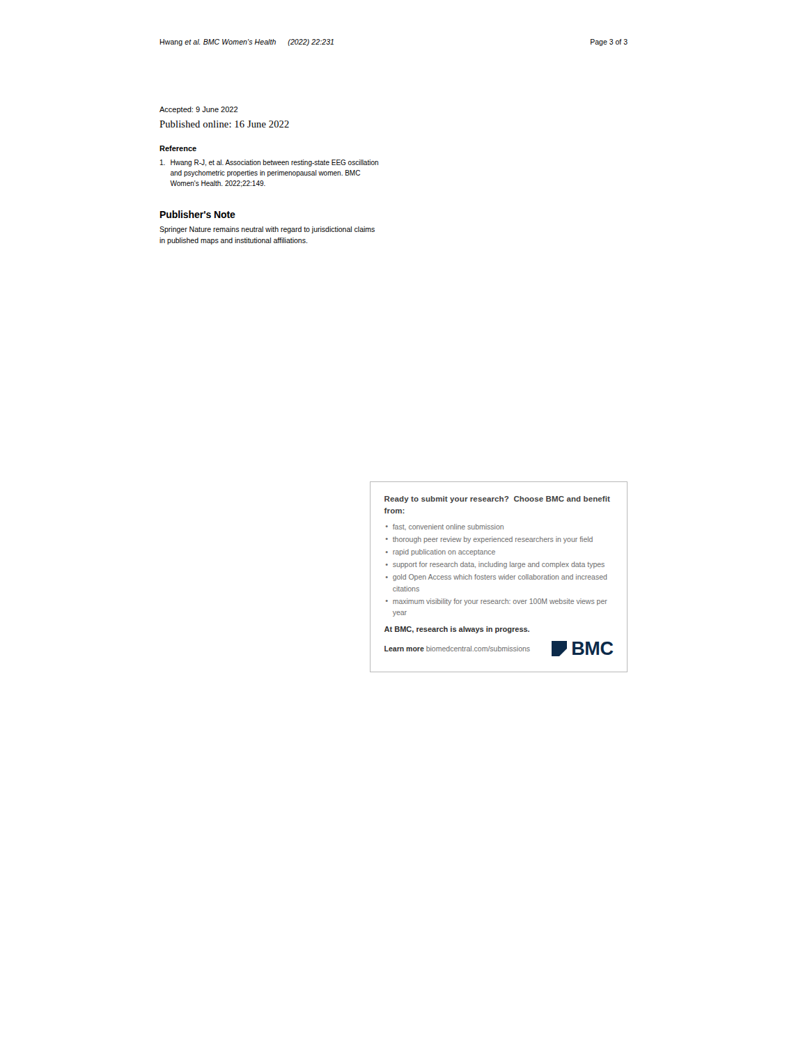Hwang et al. BMC Women's Health(2022) 22:231
Page 3 of 3
Accepted: 9 June 2022
Published online: 16 June 2022
Reference
1. Hwang R-J, et al. Association between resting-state EEG oscillation and psychometric properties in perimenopausal women. BMC Women's Health. 2022;22:149.
Publisher's Note
Springer Nature remains neutral with regard to jurisdictional claims in published maps and institutional affiliations.
Ready to submit your research? Choose BMC and benefit from:
fast, convenient online submission
thorough peer review by experienced researchers in your field
rapid publication on acceptance
support for research data, including large and complex data types
gold Open Access which fosters wider collaboration and increased citations
maximum visibility for your research: over 100M website views per year
At BMC, research is always in progress.
Learn more biomedcentral.com/submissions
BMC